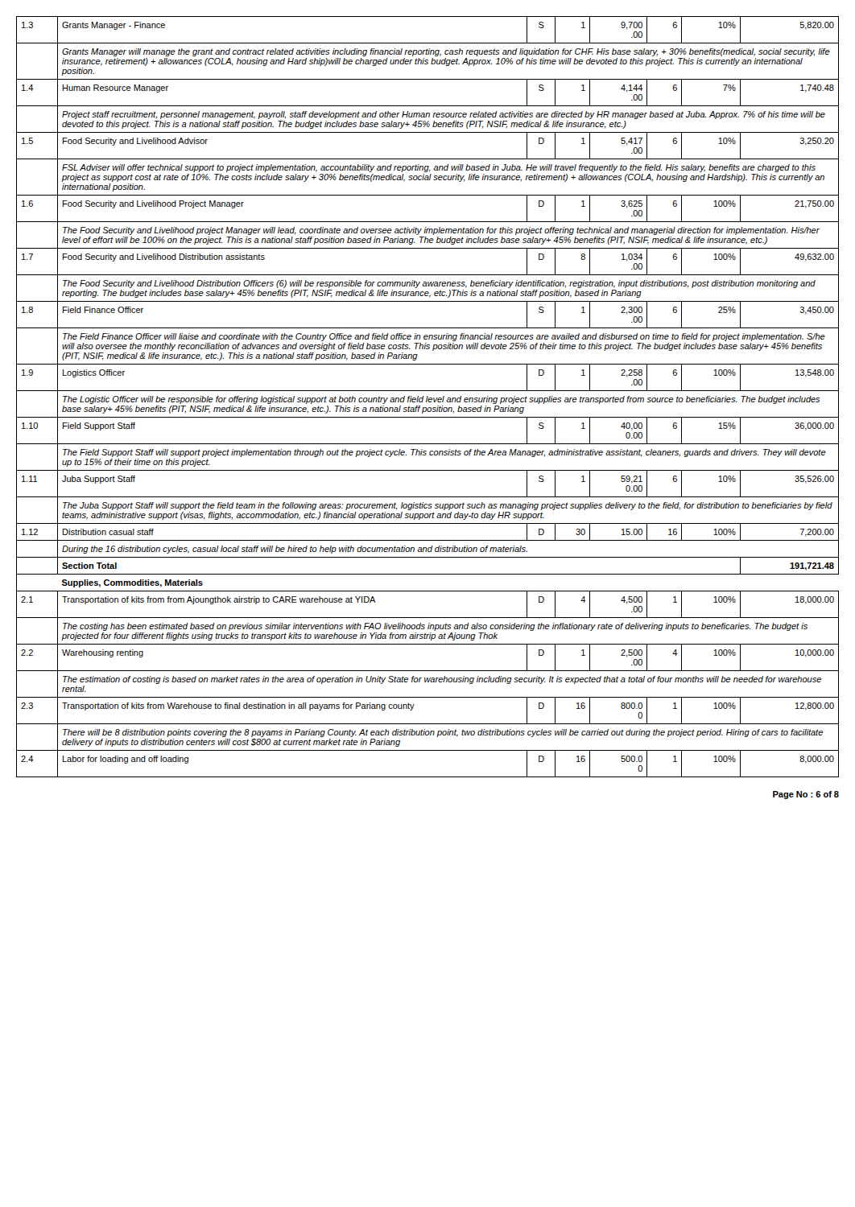| 1.3 | Grants Manager - Finance | S | 1 | 9,700 .00 | 6 | 10% | 5,820.00 |
| | Grants Manager will manage the grant and contract related activities including financial reporting, cash requests and liquidation for CHF. His base salary, + 30% benefits(medical, social security, life insurance, retirement) + allowances (COLA, housing and Hard ship)will be charged under this budget. Approx. 10% of his time will be devoted to this project. This is currently an international position. |
| 1.4 | Human Resource Manager | S | 1 | 4,144 .00 | 6 | 7% | 1,740.48 |
| | Project staff recruitment, personnel management, payroll, staff development and other Human resource related activities are directed by HR manager based at Juba. Approx. 7% of his time will be devoted to this project. This is a national staff position. The budget includes base salary+ 45% benefits (PIT, NSIF, medical & life insurance, etc.) |
| 1.5 | Food Security and Livelihood Advisor | D | 1 | 5,417 .00 | 6 | 10% | 3,250.20 |
| | FSL Adviser will offer technical support to project implementation, accountability and reporting, and will based in Juba. He will travel frequently to the field. His salary, benefits are charged to this project as support cost at rate of 10%. The costs include salary + 30% benefits(medical, social security, life insurance, retirement) + allowances (COLA, housing and Hardship). This is currently an international position. |
| 1.6 | Food Security and Livelihood Project Manager | D | 1 | 3,625 .00 | 6 | 100% | 21,750.00 |
| | The Food Security and Livelihood project Manager will lead, coordinate and oversee activity implementation for this project offering technical and managerial direction for implementation. His/her level of effort will be 100% on the project. This is a national staff position based in Pariang. The budget includes base salary+ 45% benefits (PIT, NSIF, medical & life insurance, etc.) |
| 1.7 | Food Security and Livelihood Distribution assistants | D | 8 | 1,034 .00 | 6 | 100% | 49,632.00 |
| | The Food Security and Livelihood Distribution Officers (6) will be responsible for community awareness, beneficiary identification, registration, input distributions, post distribution monitoring and reporting. The budget includes base salary+ 45% benefits (PIT, NSIF, medical & life insurance, etc.)This is a national staff position, based in Pariang |
| 1.8 | Field Finance Officer | S | 1 | 2,300 .00 | 6 | 25% | 3,450.00 |
| | The Field Finance Officer will liaise and coordinate with the Country Office and field office in ensuring financial resources are availed and disbursed on time to field for project implementation. S/he will also oversee the monthly reconciliation of advances and oversight of field base costs. This position will devote 25% of their time to this project. The budget includes base salary+ 45% benefits (PIT, NSIF, medical & life insurance, etc.). This is a national staff position, based in Pariang |
| 1.9 | Logistics Officer | D | 1 | 2,258 .00 | 6 | 100% | 13,548.00 |
| | The Logistic Officer will be responsible for offering logistical support at both country and field level and ensuring project supplies are transported from source to beneficiaries. The budget includes base salary+ 45% benefits (PIT, NSIF, medical & life insurance, etc.). This is a national staff position, based in Pariang |
| 1.10 | Field Support Staff | S | 1 | 40,00 0.00 | 6 | 15% | 36,000.00 |
| | The Field Support Staff will support project implementation through out the project cycle. This consists of the Area Manager, administrative assistant, cleaners, guards and drivers. They will devote up to 15% of their time on this project. |
| 1.11 | Juba Support Staff | S | 1 | 59,21 0.00 | 6 | 10% | 35,526.00 |
| | The Juba Support Staff will support the field team in the following areas: procurement, logistics support such as managing project supplies delivery to the field, for distribution to beneficiaries by field teams, administrative support (visas, flights, accommodation, etc.) financial operational support and day-to day HR support. |
| 1.12 | Distribution casual staff | D | 30 | 15.00 | 16 | 100% | 7,200.00 |
| | During the 16 distribution cycles, casual local staff will be hired to help with documentation and distribution of materials. |
| | Section Total | 191,721.48 |
| | Supplies, Commodities, Materials |
| 2.1 | Transportation of kits from from Ajoungthok airstrip to CARE warehouse at YIDA | D | 4 | 4,500 .00 | 1 | 100% | 18,000.00 |
| | The costing has been estimated based on previous similar interventions with FAO livelihoods inputs and also considering the inflationary rate of delivering inputs to beneficaries. The budget is projected for four different flights using trucks to transport kits to warehouse in Yida from airstrip at Ajoung Thok |
| 2.2 | Warehousing renting | D | 1 | 2,500 .00 | 4 | 100% | 10,000.00 |
| | The estimation of costing is based on market rates in the area of operation in Unity State for warehousing including security. It is expected that a total of four months will be needed for warehouse rental. |
| 2.3 | Transportation of kits from Warehouse to final destination in all payams for Pariang county | D | 16 | 800.0 0 | 1 | 100% | 12,800.00 |
| | There will be 8 distribution points covering the 8 payams in Pariang County. At each distribution point, two distributions cycles will be carried out during the project period. Hiring of cars to facilitate delivery of inputs to distribution centers will cost $800 at current market rate in Pariang |
| 2.4 | Labor for loading and off loading | D | 16 | 500.0 0 | 1 | 100% | 8,000.00 |
Page No : 6 of 8